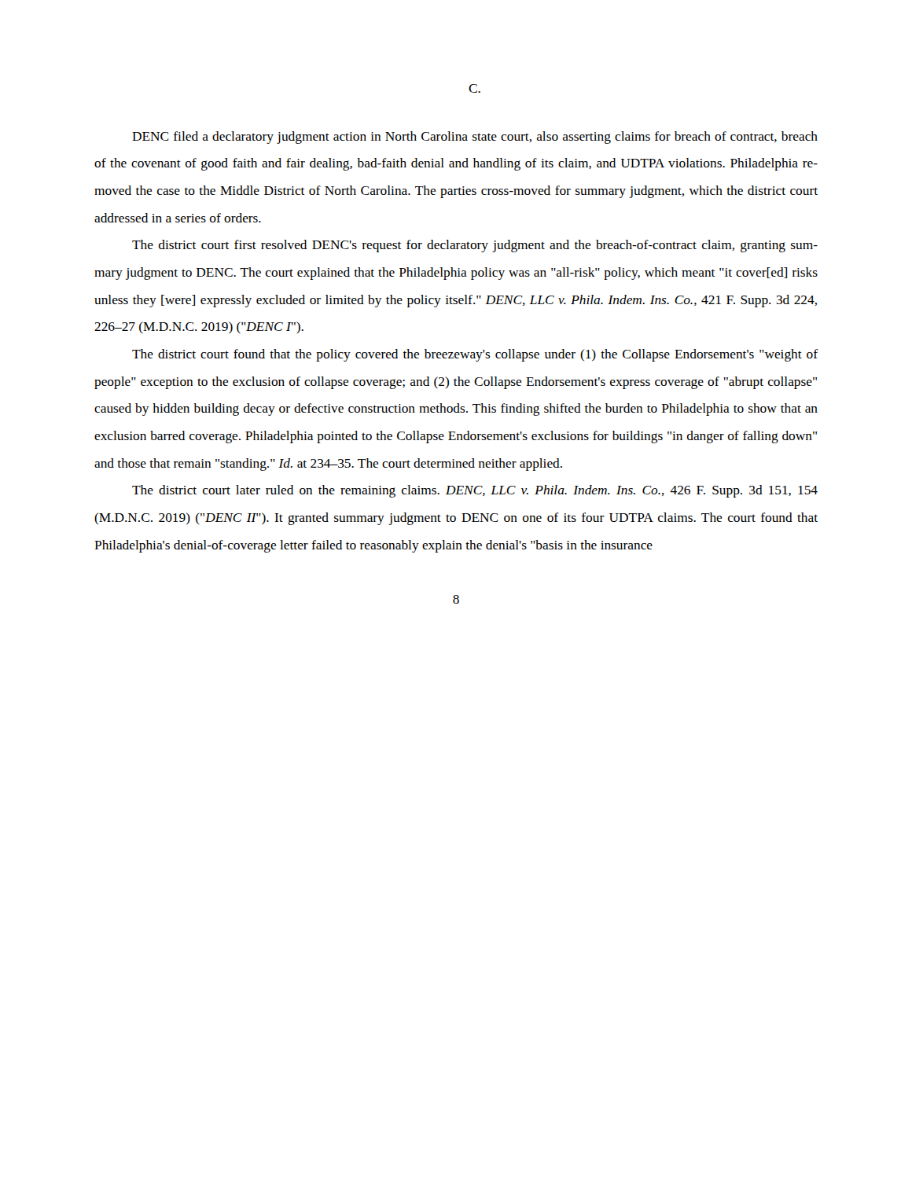C.
DENC filed a declaratory judgment action in North Carolina state court, also asserting claims for breach of contract, breach of the covenant of good faith and fair dealing, bad-faith denial and handling of its claim, and UDTPA violations. Philadelphia removed the case to the Middle District of North Carolina. The parties cross-moved for summary judgment, which the district court addressed in a series of orders.
The district court first resolved DENC's request for declaratory judgment and the breach-of-contract claim, granting summary judgment to DENC. The court explained that the Philadelphia policy was an "all-risk" policy, which meant "it cover[ed] risks unless they [were] expressly excluded or limited by the policy itself." DENC, LLC v. Phila. Indem. Ins. Co., 421 F. Supp. 3d 224, 226–27 (M.D.N.C. 2019) ("DENC I").
The district court found that the policy covered the breezeway's collapse under (1) the Collapse Endorsement's "weight of people" exception to the exclusion of collapse coverage; and (2) the Collapse Endorsement's express coverage of "abrupt collapse" caused by hidden building decay or defective construction methods. This finding shifted the burden to Philadelphia to show that an exclusion barred coverage. Philadelphia pointed to the Collapse Endorsement's exclusions for buildings "in danger of falling down" and those that remain "standing." Id. at 234–35. The court determined neither applied.
The district court later ruled on the remaining claims. DENC, LLC v. Phila. Indem. Ins. Co., 426 F. Supp. 3d 151, 154 (M.D.N.C. 2019) ("DENC II"). It granted summary judgment to DENC on one of its four UDTPA claims. The court found that Philadelphia's denial-of-coverage letter failed to reasonably explain the denial's "basis in the insurance
8